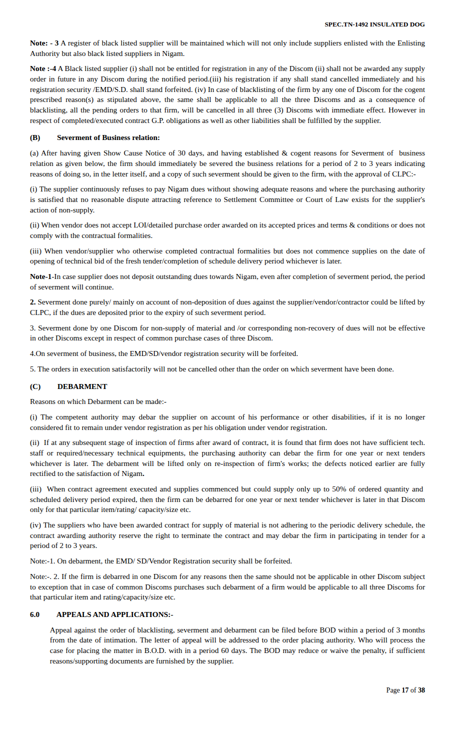SPEC.TN-1492 INSULATED DOG
Note: - 3 A register of black listed supplier will be maintained which will not only include suppliers enlisted with the Enlisting Authority but also black listed suppliers in Nigam.
Note :-4 A Black listed supplier (i) shall not be entitled for registration in any of the Discom (ii) shall not be awarded any supply order in future in any Discom during the notified period.(iii) his registration if any shall stand cancelled immediately and his registration security /EMD/S.D. shall stand forfeited. (iv) In case of blacklisting of the firm by any one of Discom for the cogent prescribed reason(s) as stipulated above, the same shall be applicable to all the three Discoms and as a consequence of blacklisting, all the pending orders to that firm, will be cancelled in all three (3) Discoms with immediate effect. However in respect of completed/executed contract G.P. obligations as well as other liabilities shall be fulfilled by the supplier.
(B) Severment of Business relation:
(a) After having given Show Cause Notice of 30 days, and having established & cogent reasons for Severment of business relation as given below, the firm should immediately be severed the business relations for a period of 2 to 3 years indicating reasons of doing so, in the letter itself, and a copy of such severment should be given to the firm, with the approval of CLPC:-
(i) The supplier continuously refuses to pay Nigam dues without showing adequate reasons and where the purchasing authority is satisfied that no reasonable dispute attracting reference to Settlement Committee or Court of Law exists for the supplier's action of non-supply.
(ii) When vendor does not accept LOI/detailed purchase order awarded on its accepted prices and terms & conditions or does not comply with the contractual formalities.
(iii) When vendor/supplier who otherwise completed contractual formalities but does not commence supplies on the date of opening of technical bid of the fresh tender/completion of schedule delivery period whichever is later.
Note-1-In case supplier does not deposit outstanding dues towards Nigam, even after completion of severment period, the period of severment will continue.
2. Severment done purely/ mainly on account of non-deposition of dues against the supplier/vendor/contractor could be lifted by CLPC, if the dues are deposited prior to the expiry of such severment period.
3. Severment done by one Discom for non-supply of material and /or corresponding non-recovery of dues will not be effective in other Discoms except in respect of common purchase cases of three Discom.
4.On severment of business, the EMD/SD/vendor registration security will be forfeited.
5. The orders in execution satisfactorily will not be cancelled other than the order on which severment have been done.
(C) DEBARMENT
Reasons on which Debarment can be made:-
(i) The competent authority may debar the supplier on account of his performance or other disabilities, if it is no longer considered fit to remain under vendor registration as per his obligation under vendor registration.
(ii) If at any subsequent stage of inspection of firms after award of contract, it is found that firm does not have sufficient tech. staff or required/necessary technical equipments, the purchasing authority can debar the firm for one year or next tenders whichever is later. The debarment will be lifted only on re-inspection of firm's works; the defects noticed earlier are fully rectified to the satisfaction of Nigam.
(iii) When contract agreement executed and supplies commenced but could supply only up to 50% of ordered quantity and scheduled delivery period expired, then the firm can be debarred for one year or next tender whichever is later in that Discom only for that particular item/rating/ capacity/size etc.
(iv) The suppliers who have been awarded contract for supply of material is not adhering to the periodic delivery schedule, the contract awarding authority reserve the right to terminate the contract and may debar the firm in participating in tender for a period of 2 to 3 years.
Note:-1. On debarment, the EMD/ SD/Vendor Registration security shall be forfeited.
Note:-. 2. If the firm is debarred in one Discom for any reasons then the same should not be applicable in other Discom subject to exception that in case of common Discoms purchases such debarment of a firm would be applicable to all three Discoms for that particular item and rating/capacity/size etc.
6.0 APPEALS AND APPLICATIONS:-
Appeal against the order of blacklisting, severment and debarment can be filed before BOD within a period of 3 months from the date of intimation. The letter of appeal will be addressed to the order placing authority. Who will process the case for placing the matter in B.O.D. with in a period 60 days. The BOD may reduce or waive the penalty, if sufficient reasons/supporting documents are furnished by the supplier.
Page 17 of 38